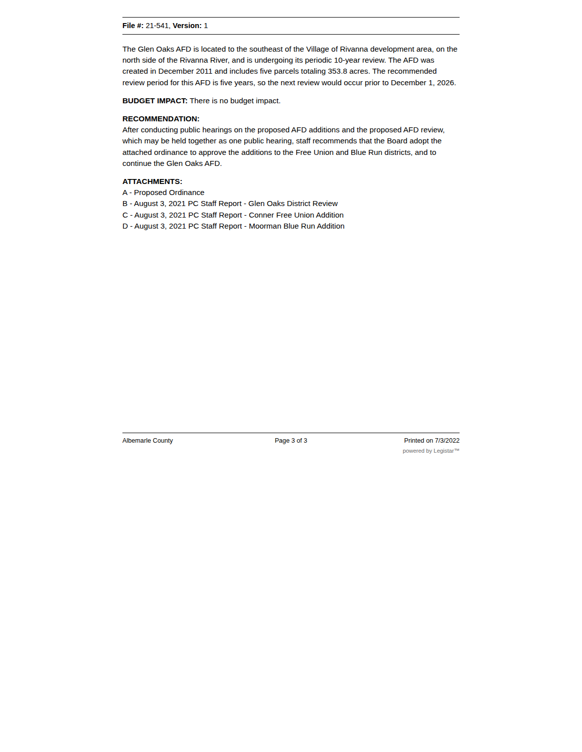File #: 21-541, Version: 1
The Glen Oaks AFD is located to the southeast of the Village of Rivanna development area, on the north side of the Rivanna River, and is undergoing its periodic 10-year review. The AFD was created in December 2011 and includes five parcels totaling 353.8 acres. The recommended review period for this AFD is five years, so the next review would occur prior to December 1, 2026.
BUDGET IMPACT: There is no budget impact.
RECOMMENDATION:
After conducting public hearings on the proposed AFD additions and the proposed AFD review, which may be held together as one public hearing, staff recommends that the Board adopt the attached ordinance to approve the additions to the Free Union and Blue Run districts, and to continue the Glen Oaks AFD.
ATTACHMENTS:
A - Proposed Ordinance
B - August 3, 2021 PC Staff Report - Glen Oaks District Review
C - August 3, 2021 PC Staff Report - Conner Free Union Addition
D - August 3, 2021 PC Staff Report - Moorman Blue Run Addition
Albemarle County
Page 3 of 3
Printed on 7/3/2022
powered by Legistar™